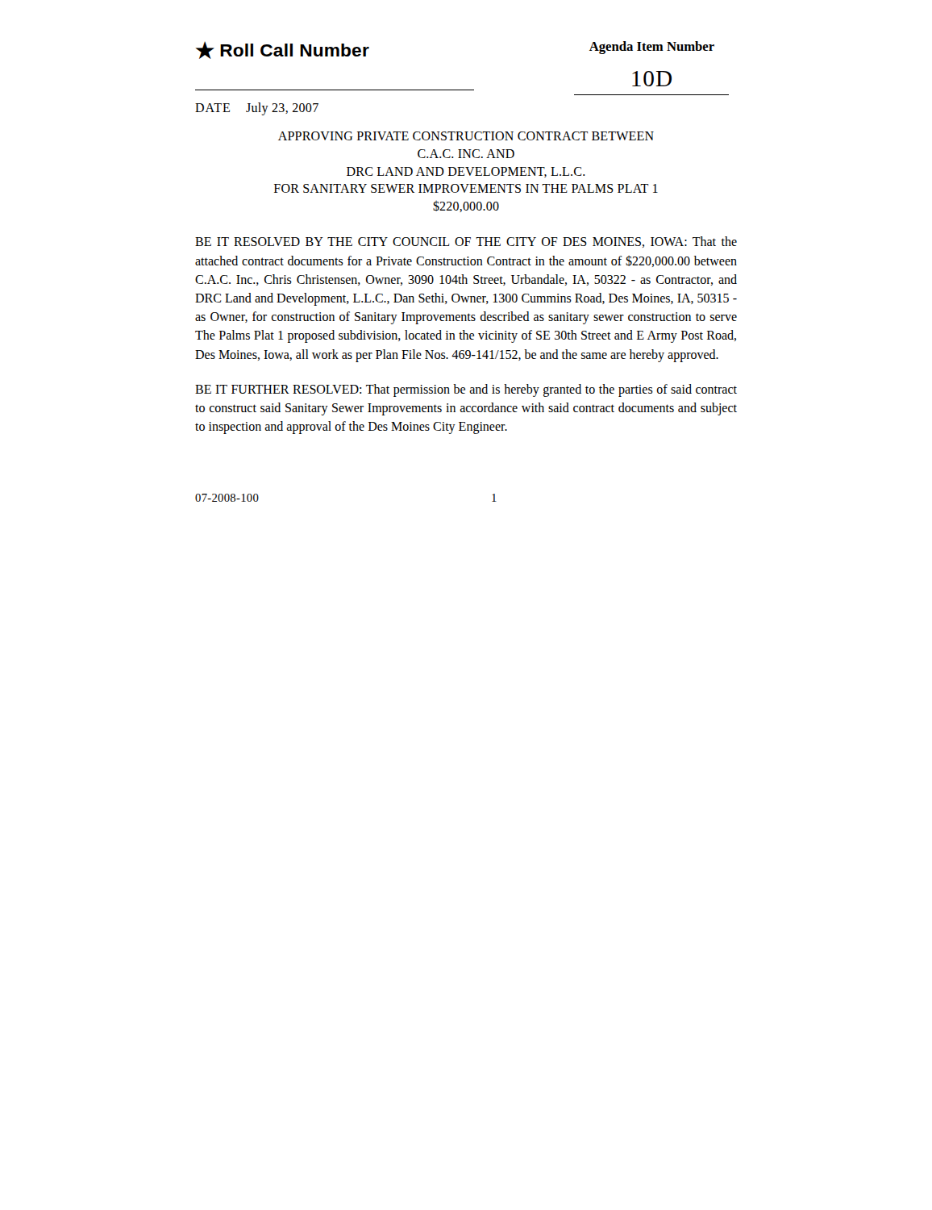★Roll Call Number
Agenda Item Number
10D
DATE July 23, 2007
APPROVING PRIVATE CONSTRUCTION CONTRACT BETWEEN
C.A.C. INC. AND
DRC LAND AND DEVELOPMENT, L.L.C.
FOR SANITARY SEWER IMPROVEMENTS IN THE PALMS PLAT 1
$220,000.00
BE IT RESOLVED BY THE CITY COUNCIL OF THE CITY OF DES MOINES, IOWA: That the attached contract documents for a Private Construction Contract in the amount of $220,000.00 between C.A.C. Inc., Chris Christensen, Owner, 3090 104th Street, Urbandale, IA, 50322 - as Contractor, and DRC Land and Development, L.L.C., Dan Sethi, Owner, 1300 Cummins Road, Des Moines, IA, 50315 - as Owner, for construction of Sanitary Improvements described as sanitary sewer construction to serve The Palms Plat 1 proposed subdivision, located in the vicinity of SE 30th Street and E Army Post Road, Des Moines, Iowa, all work as per Plan File Nos. 469-141/152, be and the same are hereby approved.
BE IT FURTHER RESOLVED: That permission be and is hereby granted to the parties of said contract to construct said Sanitary Sewer Improvements in accordance with said contract documents and subject to inspection and approval of the Des Moines City Engineer.
07-2008-100
1